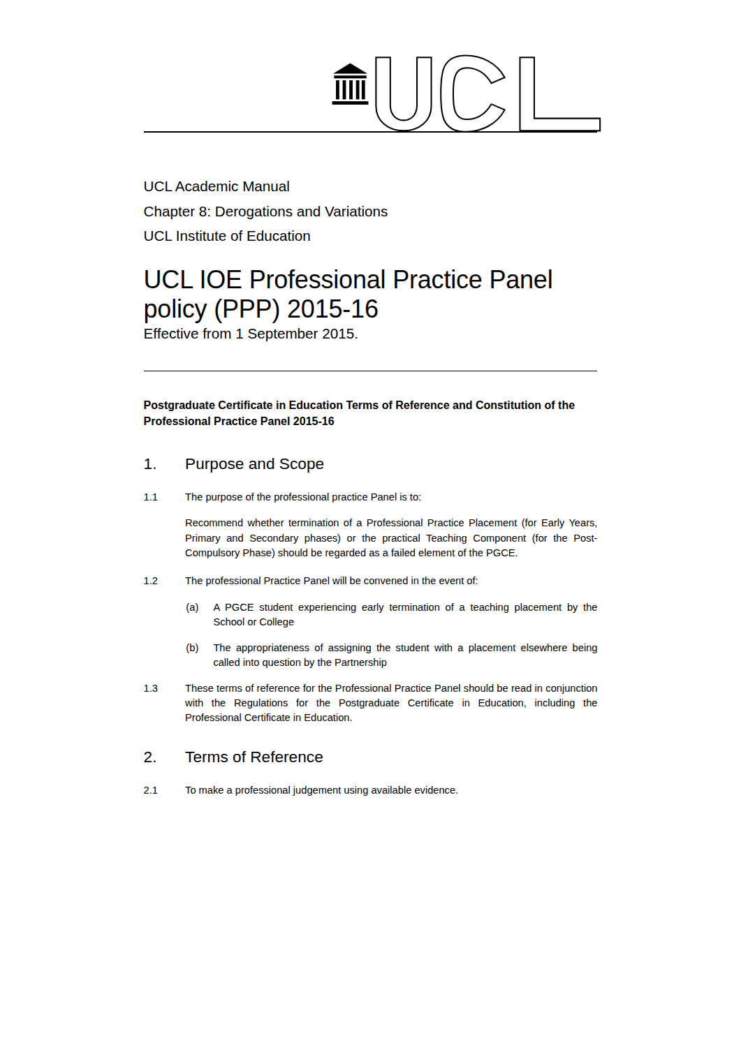UCL Academic Manual
Chapter 8: Derogations and Variations
UCL Institute of Education
UCL IOE Professional Practice Panel policy (PPP) 2015-16
Effective from 1 September 2015.
Postgraduate Certificate in Education Terms of Reference and Constitution of the Professional Practice Panel 2015-16
1. Purpose and Scope
1.1
The purpose of the professional practice Panel is to:
Recommend whether termination of a Professional Practice Placement (for Early Years, Primary and Secondary phases) or the practical Teaching Component (for the Post-Compulsory Phase) should be regarded as a failed element of the PGCE.
1.2
The professional Practice Panel will be convened in the event of:
(a)
A PGCE student experiencing early termination of a teaching placement by the School or College
(b)
The appropriateness of assigning the student with a placement elsewhere being called into question by the Partnership
1.3
These terms of reference for the Professional Practice Panel should be read in conjunction with the Regulations for the Postgraduate Certificate in Education, including the Professional Certificate in Education.
2. Terms of Reference
2.1
To make a professional judgement using available evidence.